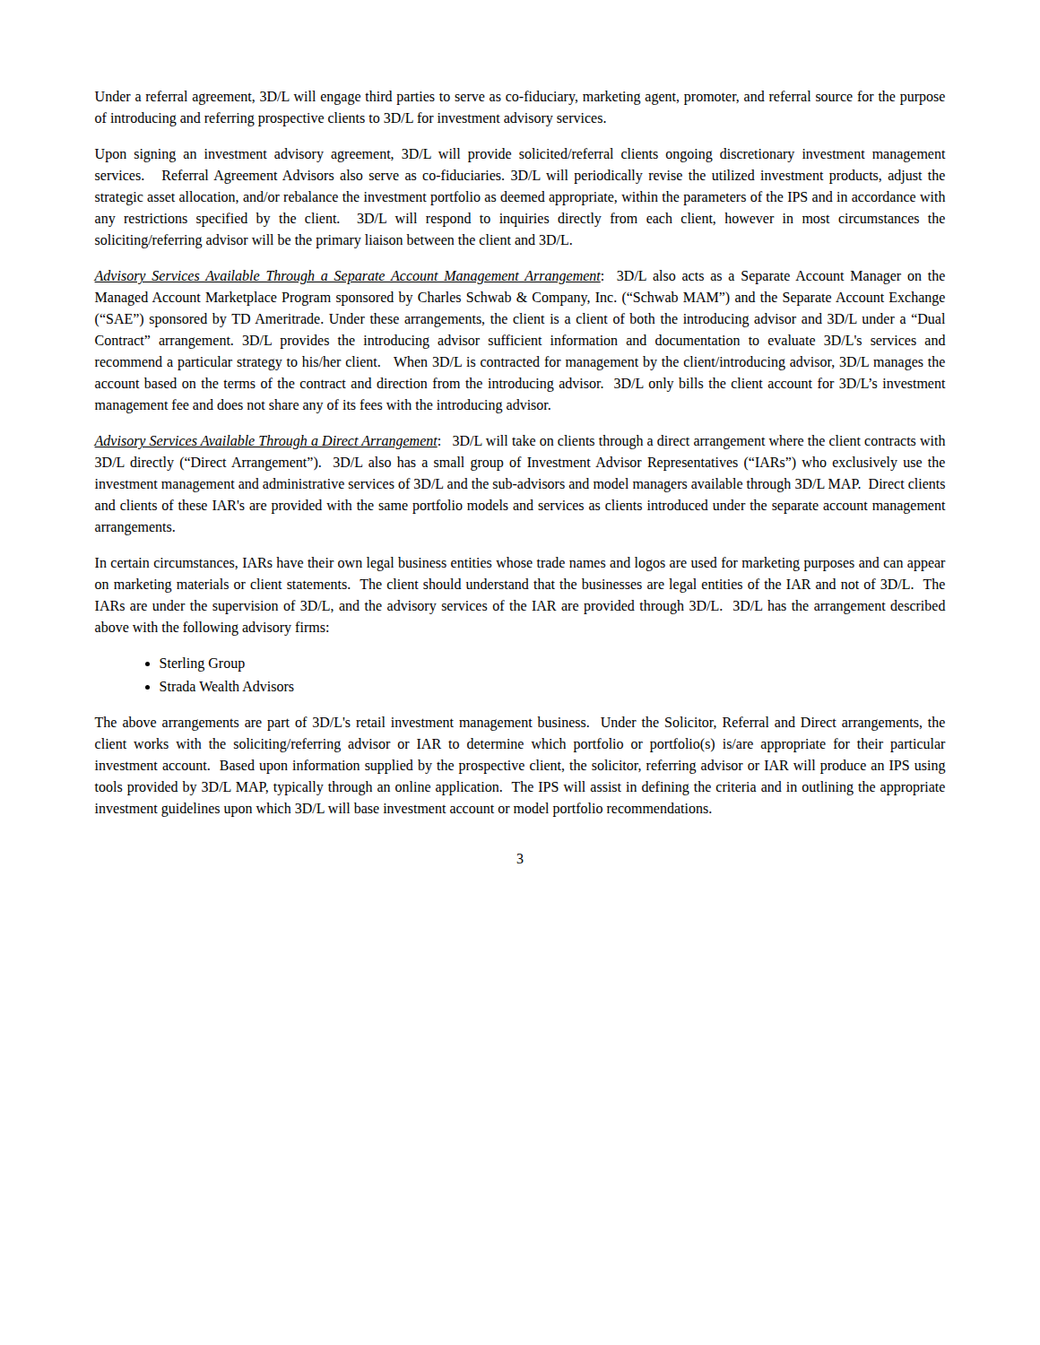Under a referral agreement, 3D/L will engage third parties to serve as co-fiduciary, marketing agent, promoter, and referral source for the purpose of introducing and referring prospective clients to 3D/L for investment advisory services.
Upon signing an investment advisory agreement, 3D/L will provide solicited/referral clients ongoing discretionary investment management services. Referral Agreement Advisors also serve as co-fiduciaries. 3D/L will periodically revise the utilized investment products, adjust the strategic asset allocation, and/or rebalance the investment portfolio as deemed appropriate, within the parameters of the IPS and in accordance with any restrictions specified by the client. 3D/L will respond to inquiries directly from each client, however in most circumstances the soliciting/referring advisor will be the primary liaison between the client and 3D/L.
Advisory Services Available Through a Separate Account Management Arrangement: 3D/L also acts as a Separate Account Manager on the Managed Account Marketplace Program sponsored by Charles Schwab & Company, Inc. (“Schwab MAM”) and the Separate Account Exchange (“SAE”) sponsored by TD Ameritrade. Under these arrangements, the client is a client of both the introducing advisor and 3D/L under a “Dual Contract” arrangement. 3D/L provides the introducing advisor sufficient information and documentation to evaluate 3D/L's services and recommend a particular strategy to his/her client. When 3D/L is contracted for management by the client/introducing advisor, 3D/L manages the account based on the terms of the contract and direction from the introducing advisor. 3D/L only bills the client account for 3D/L’s investment management fee and does not share any of its fees with the introducing advisor.
Advisory Services Available Through a Direct Arrangement: 3D/L will take on clients through a direct arrangement where the client contracts with 3D/L directly (“Direct Arrangement”). 3D/L also has a small group of Investment Advisor Representatives (“IARs”) who exclusively use the investment management and administrative services of 3D/L and the sub-advisors and model managers available through 3D/L MAP. Direct clients and clients of these IAR's are provided with the same portfolio models and services as clients introduced under the separate account management arrangements.
In certain circumstances, IARs have their own legal business entities whose trade names and logos are used for marketing purposes and can appear on marketing materials or client statements. The client should understand that the businesses are legal entities of the IAR and not of 3D/L. The IARs are under the supervision of 3D/L, and the advisory services of the IAR are provided through 3D/L. 3D/L has the arrangement described above with the following advisory firms:
Sterling Group
Strada Wealth Advisors
The above arrangements are part of 3D/L's retail investment management business. Under the Solicitor, Referral and Direct arrangements, the client works with the soliciting/referring advisor or IAR to determine which portfolio or portfolio(s) is/are appropriate for their particular investment account. Based upon information supplied by the prospective client, the solicitor, referring advisor or IAR will produce an IPS using tools provided by 3D/L MAP, typically through an online application. The IPS will assist in defining the criteria and in outlining the appropriate investment guidelines upon which 3D/L will base investment account or model portfolio recommendations.
3